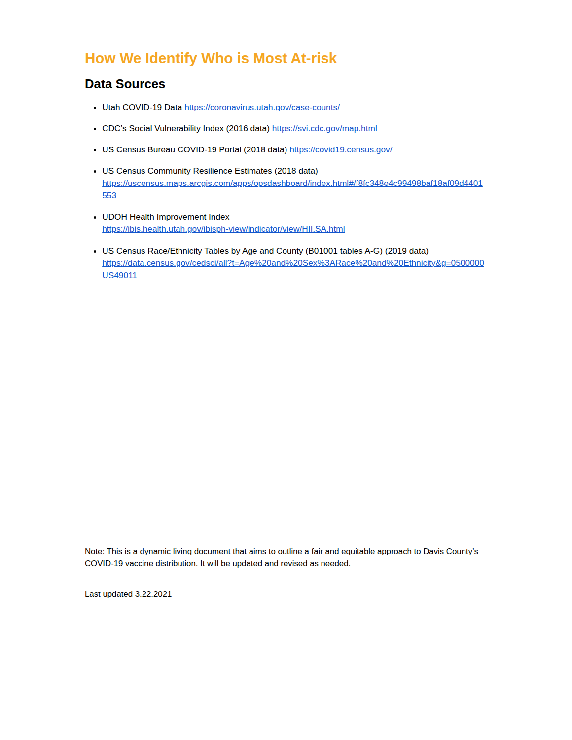How We Identify Who is Most At-risk
Data Sources
Utah COVID-19 Data https://coronavirus.utah.gov/case-counts/
CDC’s Social Vulnerability Index (2016 data) https://svi.cdc.gov/map.html
US Census Bureau COVID-19 Portal (2018 data) https://covid19.census.gov/
US Census Community Resilience Estimates (2018 data)
https://uscensus.maps.arcgis.com/apps/opsdashboard/index.html#/f8fc348e4c99498baf18af09d4401553
UDOH Health Improvement Index
https://ibis.health.utah.gov/ibisph-view/indicator/view/HII.SA.html
US Census Race/Ethnicity Tables by Age and County (B01001 tables A-G) (2019 data)
https://data.census.gov/cedsci/all?t=Age%20and%20Sex%3ARace%20and%20Ethnicity&g=0500000US49011
Note: This is a dynamic living document that aims to outline a fair and equitable approach to Davis County’s COVID-19 vaccine distribution. It will be updated and revised as needed.
Last updated 3.22.2021